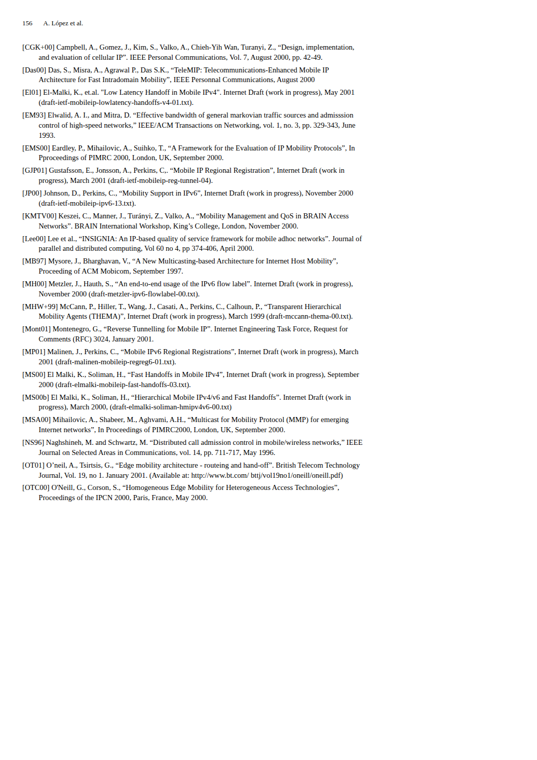156 A. López et al.
[CGK+00] Campbell, A., Gomez, J., Kim, S., Valko, A., Chieh-Yih Wan, Turanyi, Z., “Design, implementation, and evaluation of cellular IP”. IEEE Personal Communications, Vol. 7, August 2000, pp. 42-49.
[Das00] Das, S., Misra, A., Agrawal P., Das S.K., “TeleMIP: Telecommunications-Enhanced Mobile IP Architecture for Fast Intradomain Mobility”, IEEE Personnal Communications, August 2000
[El01] El-Malki, K., et.al. "Low Latency Handoff in Mobile IPv4". Internet Draft (work in progress), May 2001 (draft-ietf-mobileip-lowlatency-handoffs-v4-01.txt).
[EM93] Elwalid, A. I., and Mitra, D. “Effective bandwidth of general markovian traffic sources and admisssion control of high-speed networks,” IEEE/ACM Transactions on Networking, vol. 1, no. 3, pp. 329-343, June 1993.
[EMS00] Eardley, P., Mihailovic, A., Suihko, T., “A Framework for the Evaluation of IP Mobility Protocols”, In Pproceedings of PIMRC 2000, London, UK, September 2000.
[GJP01] Gustafsson, E., Jonsson, A., Perkins, C,. “Mobile IP Regional Registration”, Internet Draft (work in progress), March 2001 (draft-ietf-mobileip-reg-tunnel-04).
[JP00] Johnson, D., Perkins, C., “Mobility Support in IPv6”, Internet Draft (work in progress), November 2000 (draft-ietf-mobileip-ipv6-13.txt).
[KMTV00] Keszei, C., Manner, J., Turányi, Z., Valko, A., “Mobility Management and QoS in BRAIN Access Networks”. BRAIN International Workshop, King’s College, London, November 2000.
[Lee00] Lee et al., “INSIGNIA: An IP-based quality of service framework for mobile adhoc networks”. Journal of parallel and distributed computing, Vol 60 no 4, pp 374-406, April 2000.
[MB97] Mysore, J., Bharghavan, V., “A New Multicasting-based Architecture for Internet Host Mobility”, Proceeding of ACM Mobicom, September 1997.
[MH00] Metzler, J., Hauth, S., “An end-to-end usage of the IPv6 flow label”. Internet Draft (work in progress), November 2000 (draft-metzler-ipv6-flowlabel-00.txt).
[MHW+99] McCann, P., Hiller, T., Wang, J., Casati, A., Perkins, C., Calhoun, P., “Transparent Hierarchical Mobility Agents (THEMA)”, Internet Draft (work in progress), March 1999 (draft-mccann-thema-00.txt).
[Mont01] Montenegro, G., “Reverse Tunnelling for Mobile IP”. Internet Engineering Task Force, Request for Comments (RFC) 3024, January 2001.
[MP01] Malinen, J., Perkins, C., “Mobile IPv6 Regional Registrations”, Internet Draft (work in progress), March 2001 (draft-malinen-mobileip-regreg6-01.txt).
[MS00] El Malki, K., Soliman, H., “Fast Handoffs in Mobile IPv4”, Internet Draft (work in progress), September 2000 (draft-elmalki-mobileip-fast-handoffs-03.txt).
[MS00b] El Malki, K., Soliman, H., “Hierarchical Mobile IPv4/v6 and Fast Handoffs”. Internet Draft (work in progress), March 2000, (draft-elmalki-soliman-hmipv4v6-00.txt)
[MSA00] Mihailovic, A., Shabeer, M., Aghvami, A.H., “Multicast for Mobility Protocol (MMP) for emerging Internet networks”, In Proceedings of PIMRC2000, London, UK, September 2000.
[NS96] Naghshineh, M. and Schwartz, M. “Distributed call admission control in mobile/wireless networks,” IEEE Journal on Selected Areas in Communications, vol. 14, pp. 711-717, May 1996.
[OT01] O’neil, A., Tsirtsis, G., “Edge mobility architecture - routeing and hand-off”. British Telecom Technology Journal, Vol. 19, no 1. January 2001. (Available at: http://www.bt.com/ bttj/vol19no1/oneill/oneill.pdf)
[OTC00] O'Neill, G., Corson, S., “Homogeneous Edge Mobility for Heterogeneous Access Technologies”, Proceedings of the IPCN 2000, Paris, France, May 2000.